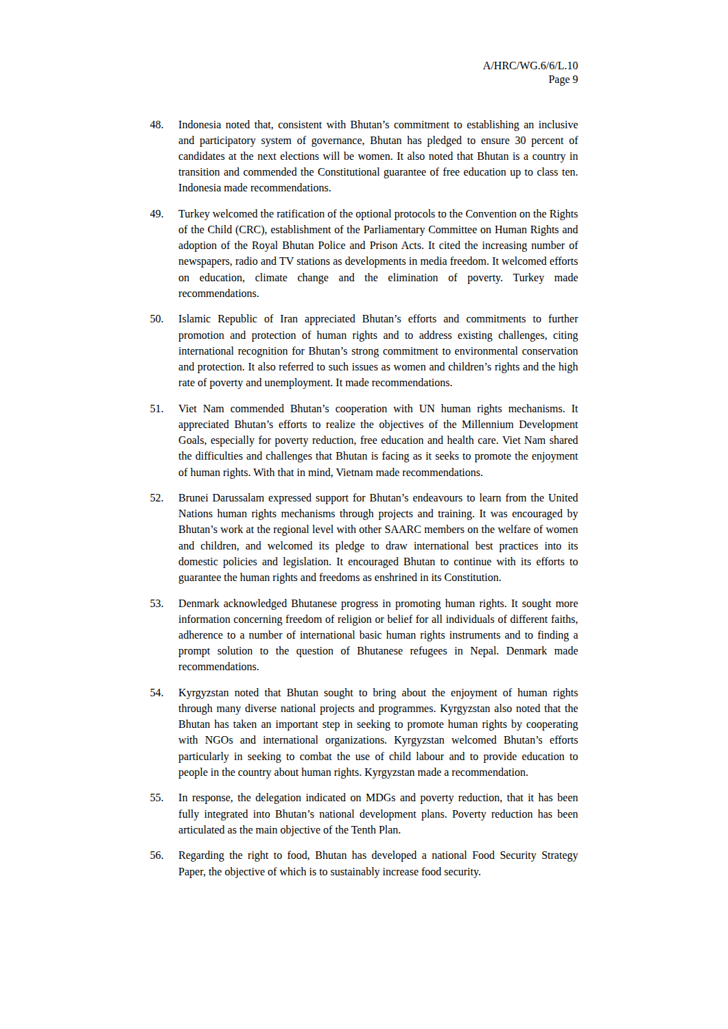A/HRC/WG.6/6/L.10 Page 9
48. Indonesia noted that, consistent with Bhutan’s commitment to establishing an inclusive and participatory system of governance, Bhutan has pledged to ensure 30 percent of candidates at the next elections will be women. It also noted that Bhutan is a country in transition and commended the Constitutional guarantee of free education up to class ten. Indonesia made recommendations.
49. Turkey welcomed the ratification of the optional protocols to the Convention on the Rights of the Child (CRC), establishment of the Parliamentary Committee on Human Rights and adoption of the Royal Bhutan Police and Prison Acts. It cited the increasing number of newspapers, radio and TV stations as developments in media freedom. It welcomed efforts on education, climate change and the elimination of poverty. Turkey made recommendations.
50. Islamic Republic of Iran appreciated Bhutan’s efforts and commitments to further promotion and protection of human rights and to address existing challenges, citing international recognition for Bhutan’s strong commitment to environmental conservation and protection. It also referred to such issues as women and children’s rights and the high rate of poverty and unemployment. It made recommendations.
51. Viet Nam commended Bhutan’s cooperation with UN human rights mechanisms. It appreciated Bhutan’s efforts to realize the objectives of the Millennium Development Goals, especially for poverty reduction, free education and health care. Viet Nam shared the difficulties and challenges that Bhutan is facing as it seeks to promote the enjoyment of human rights. With that in mind, Vietnam made recommendations.
52. Brunei Darussalam expressed support for Bhutan’s endeavours to learn from the United Nations human rights mechanisms through projects and training. It was encouraged by Bhutan’s work at the regional level with other SAARC members on the welfare of women and children, and welcomed its pledge to draw international best practices into its domestic policies and legislation. It encouraged Bhutan to continue with its efforts to guarantee the human rights and freedoms as enshrined in its Constitution.
53. Denmark acknowledged Bhutanese progress in promoting human rights. It sought more information concerning freedom of religion or belief for all individuals of different faiths, adherence to a number of international basic human rights instruments and to finding a prompt solution to the question of Bhutanese refugees in Nepal. Denmark made recommendations.
54. Kyrgyzstan noted that Bhutan sought to bring about the enjoyment of human rights through many diverse national projects and programmes. Kyrgyzstan also noted that the Bhutan has taken an important step in seeking to promote human rights by cooperating with NGOs and international organizations. Kyrgyzstan welcomed Bhutan’s efforts particularly in seeking to combat the use of child labour and to provide education to people in the country about human rights. Kyrgyzstan made a recommendation.
55. In response, the delegation indicated on MDGs and poverty reduction, that it has been fully integrated into Bhutan’s national development plans. Poverty reduction has been articulated as the main objective of the Tenth Plan.
56. Regarding the right to food, Bhutan has developed a national Food Security Strategy Paper, the objective of which is to sustainably increase food security.